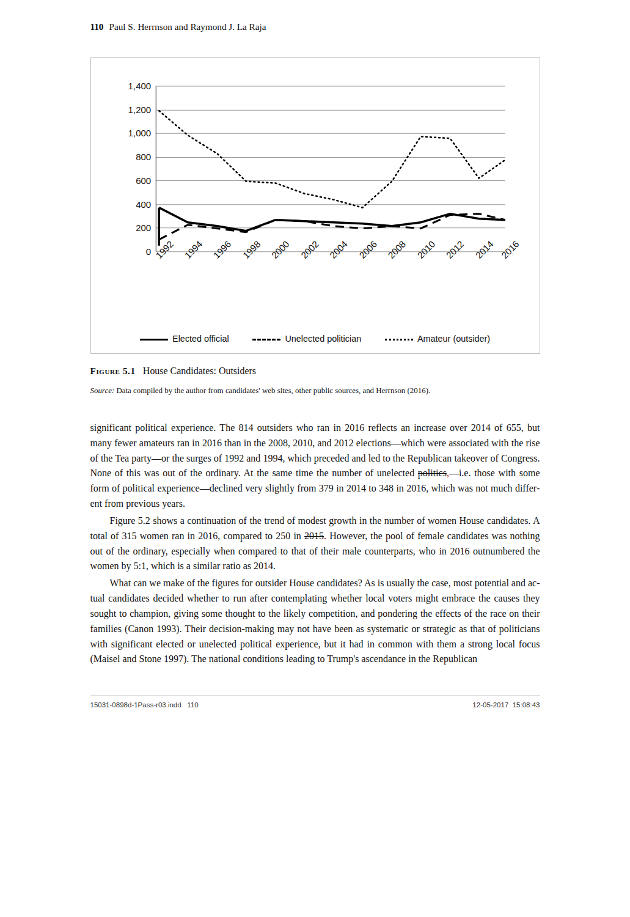110 Paul S. Herrnson and Raymond J. La Raja
Line chart of House candidate types, 1992–2016 Three series plotted from 1992 to 2016: elected officials (solid line), unelected politicians (dashed line), and amateur outsiders (dotted line). Amateurs start near 1,200 in 1992, decline to about 400 by 2006, rise to roughly 1,000 around 2010, dip near 650 in 2014, and rise to about 814 in 2016. Elected officials and unelected politicians remain between roughly 100 and 400 throughout. 1,400 1,200 1,000 800 600 400 200 0 1992 1994 1996 1998 2000 2002 2004 2006 2008 2010 2012 2014 2016
Elected official
Unelected politician
Amateur (outsider)
Figure 5.1 House Candidates: Outsiders
Source: Data compiled by the author from candidates' web sites, other public sources, and Herrnson (2016).
significant political experience. The 814 outsiders who ran in 2016 reflects an increase over 2014 of 655, but many fewer amateurs ran in 2016 than in the 2008, 2010, and 2012 elections—which were associated with the rise of the Tea party—or the surges of 1992 and 1994, which preceded and led to the Republican takeover of Congress. None of this was out of the ordinary. At the same time the number of unelected politics,—i.e. those with some form of political experience—declined very slightly from 379 in 2014 to 348 in 2016, which was not much different from previous years.
Figure 5.2 shows a continuation of the trend of modest growth in the number of women House candidates. A total of 315 women ran in 2016, compared to 250 in 2015. However, the pool of female candidates was nothing out of the ordinary, especially when compared to that of their male counterparts, who in 2016 outnumbered the women by 5:1, which is a similar ratio as 2014.
What can we make of the figures for outsider House candidates? As is usually the case, most potential and actual candidates decided whether to run after contemplating whether local voters might embrace the causes they sought to champion, giving some thought to the likely competition, and pondering the effects of the race on their families (Canon 1993). Their decision-making may not have been as systematic or strategic as that of politicians with significant elected or unelected political experience, but it had in common with them a strong local focus (Maisel and Stone 1997). The national conditions leading to Trump's ascendance in the Republican
15031-0898d-1Pass-r03.indd 110 12-05-2017 15:08:43